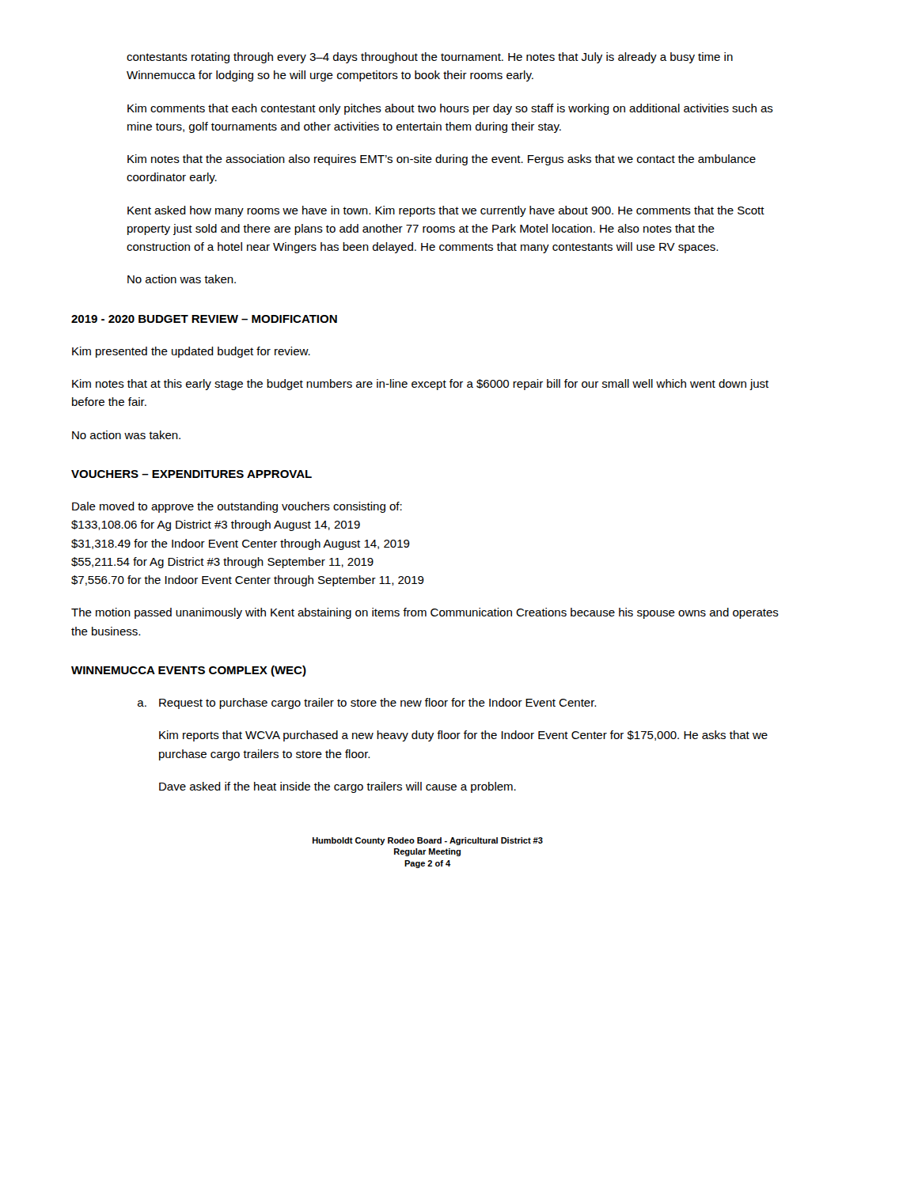contestants rotating through every 3–4 days throughout the tournament. He notes that July is already a busy time in Winnemucca for lodging so he will urge competitors to book their rooms early.
Kim comments that each contestant only pitches about two hours per day so staff is working on additional activities such as mine tours, golf tournaments and other activities to entertain them during their stay.
Kim notes that the association also requires EMT’s on-site during the event. Fergus asks that we contact the ambulance coordinator early.
Kent asked how many rooms we have in town. Kim reports that we currently have about 900. He comments that the Scott property just sold and there are plans to add another 77 rooms at the Park Motel location. He also notes that the construction of a hotel near Wingers has been delayed. He comments that many contestants will use RV spaces.
No action was taken.
2019 - 2020 BUDGET REVIEW – MODIFICATION
Kim presented the updated budget for review.
Kim notes that at this early stage the budget numbers are in-line except for a $6000 repair bill for our small well which went down just before the fair.
No action was taken.
VOUCHERS – EXPENDITURES APPROVAL
Dale moved to approve the outstanding vouchers consisting of:
$133,108.06 for Ag District #3 through August 14, 2019
$31,318.49 for the Indoor Event Center through August 14, 2019
$55,211.54 for Ag District #3 through September 11, 2019
$7,556.70 for the Indoor Event Center through September 11, 2019
The motion passed unanimously with Kent abstaining on items from Communication Creations because his spouse owns and operates the business.
WINNEMUCCA EVENTS COMPLEX (WEC)
Request to purchase cargo trailer to store the new floor for the Indoor Event Center.
Kim reports that WCVA purchased a new heavy duty floor for the Indoor Event Center for $175,000. He asks that we purchase cargo trailers to store the floor.
Dave asked if the heat inside the cargo trailers will cause a problem.
Humboldt County Rodeo Board - Agricultural District #3
Regular Meeting
Page 2 of 4